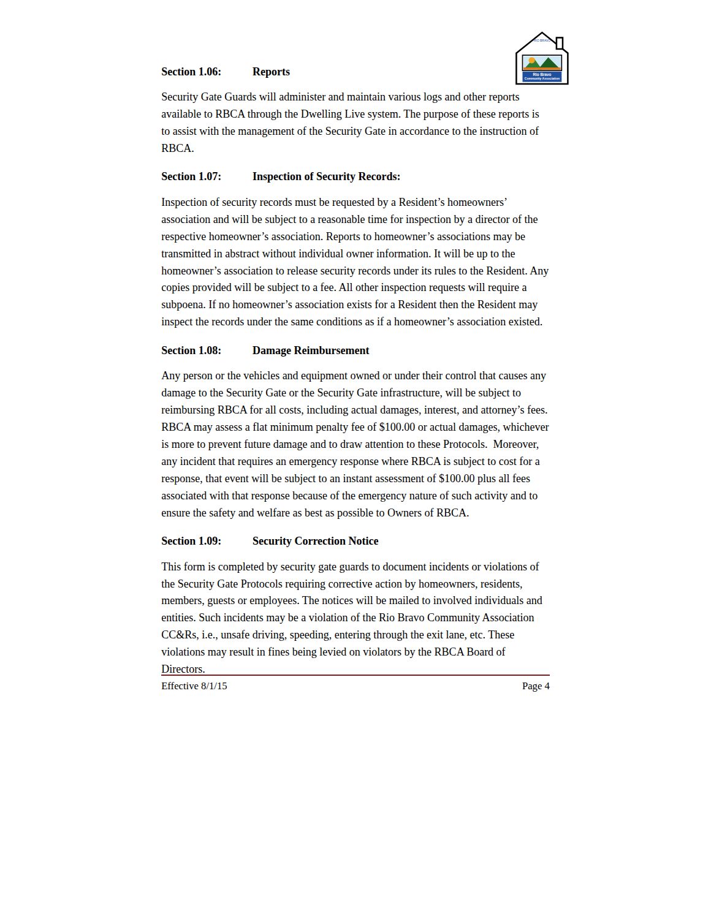Rio Bravo Community Association RIO BRAVO
Section 1.06: Reports
Security Gate Guards will administer and maintain various logs and other reports available to RBCA through the Dwelling Live system. The purpose of these reports is to assist with the management of the Security Gate in accordance to the instruction of RBCA.
Section 1.07: Inspection of Security Records:
Inspection of security records must be requested by a Resident’s homeowners’ association and will be subject to a reasonable time for inspection by a director of the respective homeowner’s association. Reports to homeowner’s associations may be transmitted in abstract without individual owner information. It will be up to the homeowner’s association to release security records under its rules to the Resident. Any copies provided will be subject to a fee. All other inspection requests will require a subpoena. If no homeowner’s association exists for a Resident then the Resident may inspect the records under the same conditions as if a homeowner’s association existed.
Section 1.08: Damage Reimbursement
Any person or the vehicles and equipment owned or under their control that causes any damage to the Security Gate or the Security Gate infrastructure, will be subject to reimbursing RBCA for all costs, including actual damages, interest, and attorney’s fees. RBCA may assess a flat minimum penalty fee of $100.00 or actual damages, whichever is more to prevent future damage and to draw attention to these Protocols. Moreover, any incident that requires an emergency response where RBCA is subject to cost for a response, that event will be subject to an instant assessment of $100.00 plus all fees associated with that response because of the emergency nature of such activity and to ensure the safety and welfare as best as possible to Owners of RBCA.
Section 1.09: Security Correction Notice
This form is completed by security gate guards to document incidents or violations of the Security Gate Protocols requiring corrective action by homeowners, residents, members, guests or employees. The notices will be mailed to involved individuals and entities. Such incidents may be a violation of the Rio Bravo Community Association CC&Rs, i.e., unsafe driving, speeding, entering through the exit lane, etc. These violations may result in fines being levied on violators by the RBCA Board of Directors.
Effective 8/1/15 Page 4